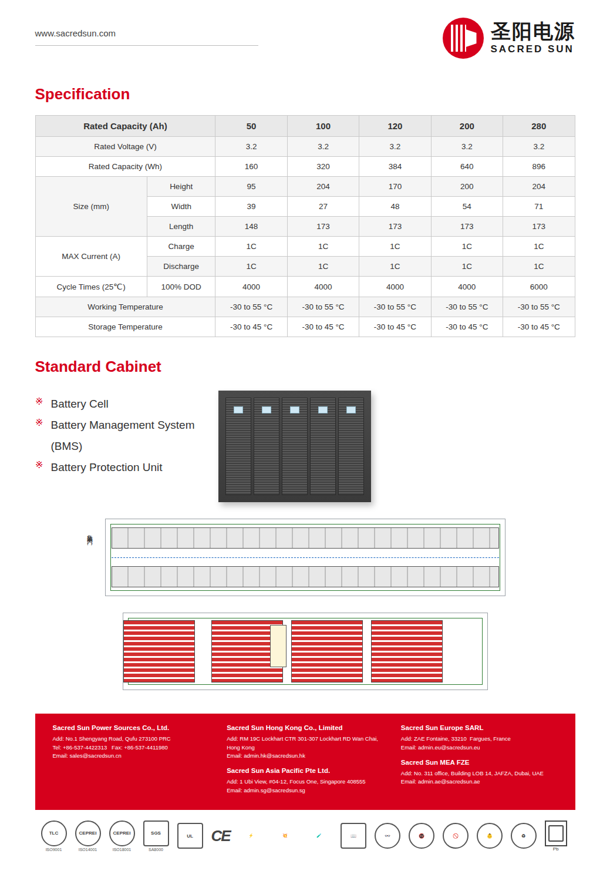www.sacredsun.com
圣阳电源
SACRED SUN
Specification
| Rated Capacity (Ah) | 50 | 100 | 120 | 200 | 280 |
| --- | --- | --- | --- | --- | --- |
| Rated Voltage (V) | 3.2 | 3.2 | 3.2 | 3.2 | 3.2 |
| Rated Capacity (Wh) | 160 | 320 | 384 | 640 | 896 |
| Size (mm) | Height | 95 | 204 | 170 | 200 | 204 |
| Width | 39 | 27 | 48 | 54 | 71 |
| Length | 148 | 173 | 173 | 173 | 173 |
| MAX Current (A) | Charge | 1C | 1C | 1C | 1C | 1C |
| Discharge | 1C | 1C | 1C | 1C | 1C |
| Cycle Times (25℃) | 100% DOD | 4000 | 4000 | 4000 | 4000 | 6000 |
| Working Temperature | -30 to 55 °C | -30 to 55 °C | -30 to 55 °C | -30 to 55 °C | -30 to 55 °C |
| Storage Temperature | -30 to 45 °C | -30 to 45 °C | -30 to 45 °C | -30 to 45 °C | -30 to 45 °C |
Standard Cabinet
※Battery Cell
※Battery Management System
(BMS)
※Battery Protection Unit
集装箱大门
Sacred Sun Power Sources Co., Ltd.
Add: No.1 Shengyang Road, Qufu 273100 PRC
Tel: +86-537-4422313 Fax: +86-537-4411980
Email: sales@sacredsun.cn
Sacred Sun Hong Kong Co., Limited
Add: RM 19C Lockhart CTR 301-307 Lockhart RD Wan Chai, Hong Kong
Email: admin.hk@sacredsun.hk
Sacred Sun Asia Pacific Pte Ltd.
Add: 1 Ubi View, #04-12, Focus One, Singapore 408555
Email: admin.sg@sacredsun.sg
Sacred Sun Europe SARL
Add: ZAE Fontaine, 33210 Fargues, France
Email: admin.eu@sacredsun.eu
Sacred Sun MEA FZE
Add: No. 311 office, Building LOB 14, JAFZA, Dubai, UAE
Email: admin.ae@sacredsun.ae
TLC
ISO9001
CEPREI
ISO14001
CEPREI
ISO18001
SGS
SA8000
UL
CE
⚡
💥
🧪
📖
👓
🚭
🚫
👶
♻
Pb